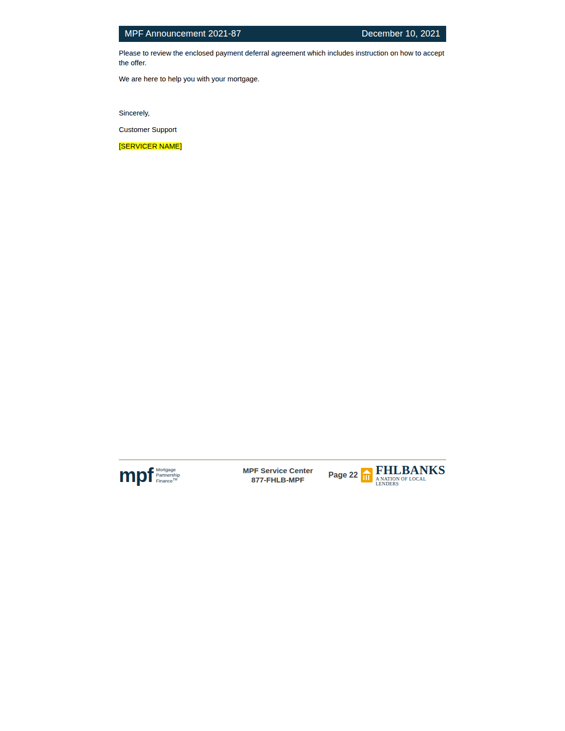MPF Announcement 2021-87
December 10, 2021
Please to review the enclosed payment deferral agreement which includes instruction on how to accept the offer.
We are here to help you with your mortgage.
Sincerely,
Customer Support
[SERVICER NAME]
mpf
Mortgage
Partnership
FinanceTM
MPF Service Center
877-FHLB-MPF
Page 22
FHLBANKS
A NATION OF LOCAL LENDERS